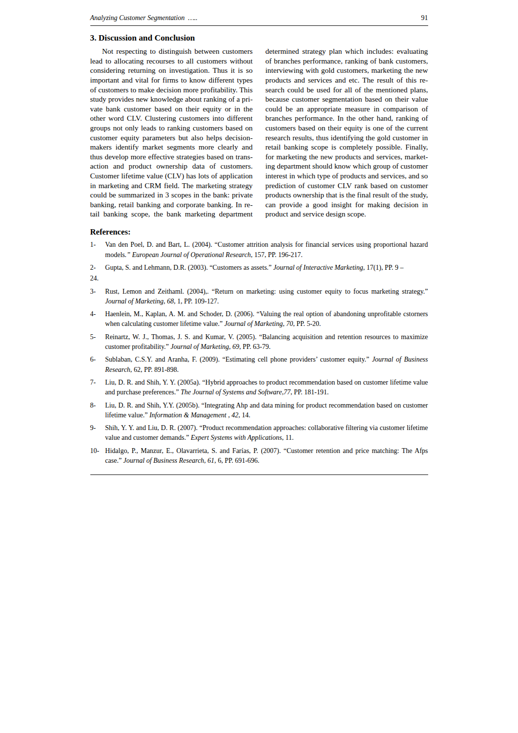Analyzing Customer Segmentation ….. 91
3. Discussion and Conclusion
Not respecting to distinguish between customers lead to allocating recourses to all customers without considering returning on investigation. Thus it is so important and vital for firms to know different types of customers to make decision more profitability. This study provides new knowledge about ranking of a private bank customer based on their equity or in the other word CLV. Clustering customers into different groups not only leads to ranking customers based on customer equity parameters but also helps decision-makers identify market segments more clearly and thus develop more effective strategies based on transaction and product ownership data of customers. Customer lifetime value (CLV) has lots of application in marketing and CRM field. The marketing strategy could be summarized in 3 scopes in the bank: private banking, retail banking and corporate banking. In retail banking scope, the bank marketing department determined strategy plan which includes: evaluating of branches performance, ranking of bank customers, interviewing with gold customers, marketing the new products and services and etc. The result of this research could be used for all of the mentioned plans, because customer segmentation based on their value could be an appropriate measure in comparison of branches performance. In the other hand, ranking of customers based on their equity is one of the current research results, thus identifying the gold customer in retail banking scope is completely possible. Finally, for marketing the new products and services, marketing department should know which group of customer interest in which type of products and services, and so prediction of customer CLV rank based on customer products ownership that is the final result of the study, can provide a good insight for making decision in product and service design scope.
References:
1-Van den Poel, D. and Bart, L. (2004). “Customer attrition analysis for financial services using proportional hazard models.” European Journal of Operational Research, 157, PP. 196-217.
2-Gupta, S. and Lehmann, D.R. (2003). “Customers as assets.” Journal of Interactive Marketing, 17(1), PP. 9 –
24.
3-Rust, Lemon and Zeithaml. (2004),. “Return on marketing: using customer equity to focus marketing strategy.” Journal of Marketing, 68, 1, PP. 109-127.
4-Haenlein, M., Kaplan, A. M. and Schoder, D. (2006). “Valuing the real option of abandoning unprofitable cstorners when calculating customer lifetime value.” Journal of Marketing, 70, PP. 5-20.
5-Reinartz, W. J., Thomas, J. S. and Kumar, V. (2005). “Balancing acquisition and retention resources to maximize customer profitability.” Journal of Marketing, 69, PP. 63-79.
6-Sublaban, C.S.Y. and Aranha, F. (2009). “Estimating cell phone providers’ customer equity.” Journal of Business Research, 62, PP. 891-898.
7-Liu, D. R. and Shih, Y. Y. (2005a). “Hybrid approaches to product recommendation based on customer lifetime value and purchase preferences.” The Journal of Systems and Software,77, PP. 181-191.
8-Liu, D. R. and Shih, Y.Y. (2005b). “Integrating Ahp and data mining for product recommendation based on customer lifetime value.” Information & Management , 42, 14.
9-Shih, Y. Y. and Liu, D. R. (2007). “Product recommendation approaches: collaborative filtering via customer lifetime value and customer demands.” Expert Systems with Applications, 11.
10-Hidalgo, P., Manzur, E., Olavarrieta, S. and Farías, P. (2007). “Customer retention and price matching: The Afps case.” Journal of Business Research, 61, 6, PP. 691-696.